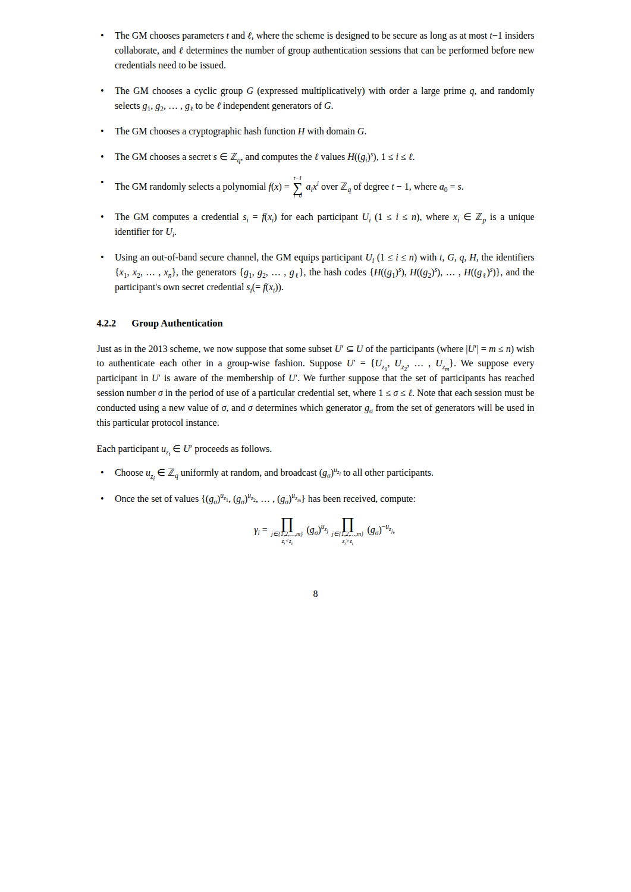The GM chooses parameters t and ℓ, where the scheme is designed to be secure as long as at most t−1 insiders collaborate, and ℓ determines the number of group authentication sessions that can be performed before new credentials need to be issued.
The GM chooses a cyclic group G (expressed multiplicatively) with order a large prime q, and randomly selects g1, g2, … , gℓ to be ℓ independent generators of G.
The GM chooses a cryptographic hash function H with domain G.
The GM chooses a secret s ∈ ℤq, and computes the ℓ values H((gi)s), 1 ≤ i ≤ ℓ.
The GM randomly selects a polynomial f(x) = t−1∑i=0 aixi over ℤq of degree t − 1, where a0 = s.
The GM computes a credential si = f(xi) for each participant Ui (1 ≤ i ≤ n), where xi ∈ ℤp is a unique identifier for Ui.
Using an out-of-band secure channel, the GM equips participant Ui (1 ≤ i ≤ n) with t, G, q, H, the identifiers {x1, x2, … , xn}, the generators {g1, g2, … , gℓ}, the hash codes {H((g1)s), H((g2)s), … , H((gℓ)s)}, and the participant's own secret credential si(= f(xi)).
4.2.2 Group Authentication
Just as in the 2013 scheme, we now suppose that some subset U′ ⊆ U of the participants (where |U′| = m ≤ n) wish to authenticate each other in a group-wise fashion. Suppose U′ = {Uz1, Uz2, … , Uzm}. We suppose every participant in U′ is aware of the membership of U′. We further suppose that the set of participants has reached session number σ in the period of use of a particular credential set, where 1 ≤ σ ≤ ℓ. Note that each session must be conducted using a new value of σ, and σ determines which generator gσ from the set of generators will be used in this particular protocol instance.
Each participant uzi ∈ U′ proceeds as follows.
Choose uzi ∈ ℤq uniformly at random, and broadcast (gσ)uzi to all other participants.
Once the set of values {(gσ)uz1, (gσ)uz2, … , (gσ)uzm} has been received, compute:
γi = ∏ j∈{1,2,…,m} zj<zi (gσ)uzj ∏ j∈{1,2,…,m} zj>zi (gσ)−uzj,
8